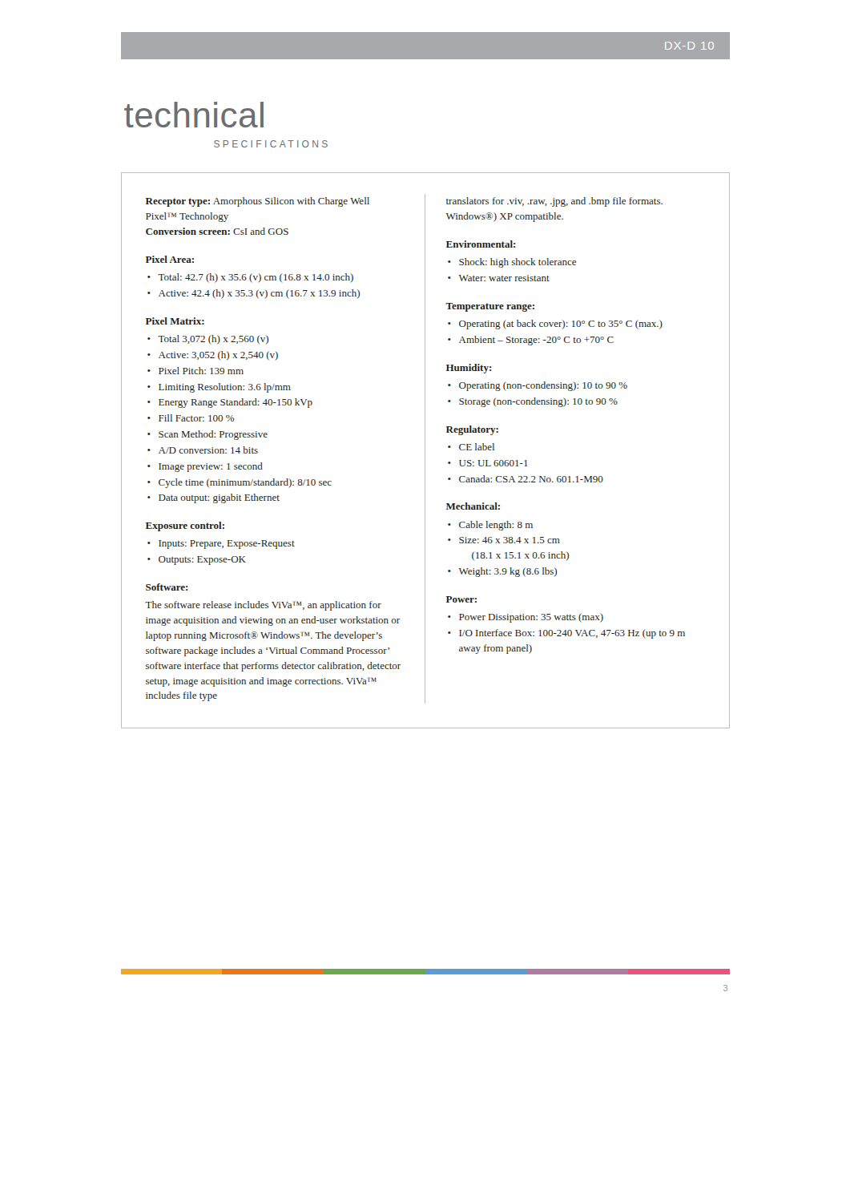DX-D 10
technical
Specifications
Receptor type: Amorphous Silicon with Charge Well Pixel™ Technology
Conversion screen: CsI and GOS
Pixel Area:
Total: 42.7 (h) x 35.6 (v) cm (16.8 x 14.0 inch)
Active: 42.4 (h) x 35.3 (v) cm (16.7 x 13.9 inch)
Pixel Matrix:
Total 3,072 (h) x 2,560 (v)
Active: 3,052 (h) x 2,540 (v)
Pixel Pitch: 139 mm
Limiting Resolution: 3.6 lp/mm
Energy Range Standard: 40-150 kVp
Fill Factor: 100 %
Scan Method: Progressive
A/D conversion: 14 bits
Image preview: 1 second
Cycle time (minimum/standard): 8/10 sec
Data output: gigabit Ethernet
Exposure control:
Inputs: Prepare, Expose-Request
Outputs: Expose-OK
Software:
The software release includes ViVa™, an application for image acquisition and viewing on an end-user workstation or laptop running Microsoft® Windows™. The developer’s software package includes a ‘Virtual Command Processor’ software interface that performs detector calibration, detector setup, image acquisition and image corrections. ViVa™ includes file type
translators for .viv, .raw, .jpg, and .bmp file formats. Windows®) XP compatible.
Environmental:
Shock: high shock tolerance
Water: water resistant
Temperature range:
Operating (at back cover): 10° C to 35° C (max.)
Ambient – Storage: -20° C to +70° C
Humidity:
Operating (non-condensing): 10 to 90 %
Storage (non-condensing): 10 to 90 %
Regulatory:
CE label
US: UL 60601-1
Canada: CSA 22.2 No. 601.1-M90
Mechanical:
Cable length: 8 m
Size: 46 x 38.4 x 1.5 cm
(18.1 x 15.1 x 0.6 inch)
Weight: 3.9 kg (8.6 lbs)
Power:
Power Dissipation: 35 watts (max)
I/O Interface Box: 100-240 VAC, 47-63 Hz (up to 9 m away from panel)
3